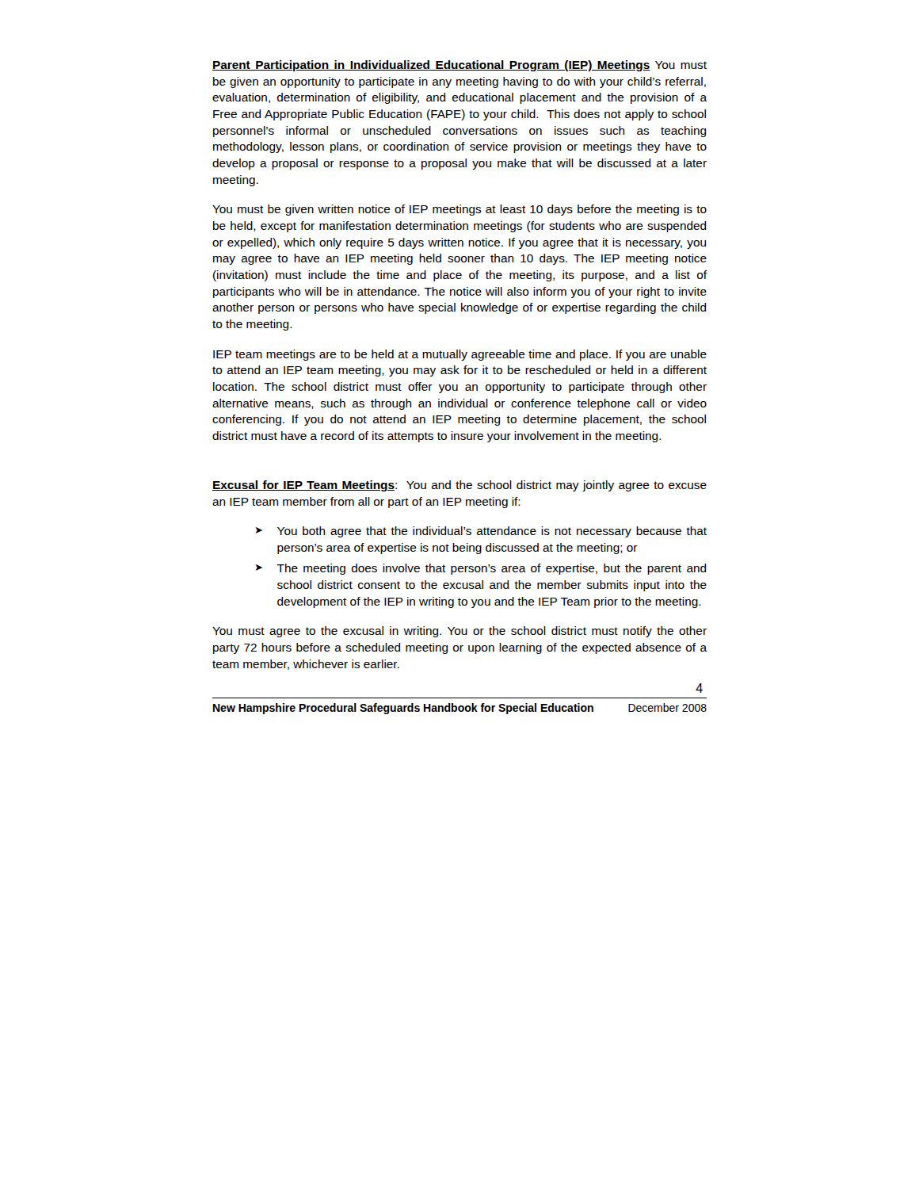Parent Participation in Individualized Educational Program (IEP) Meetings You must be given an opportunity to participate in any meeting having to do with your child’s referral, evaluation, determination of eligibility, and educational placement and the provision of a Free and Appropriate Public Education (FAPE) to your child. This does not apply to school personnel’s informal or unscheduled conversations on issues such as teaching methodology, lesson plans, or coordination of service provision or meetings they have to develop a proposal or response to a proposal you make that will be discussed at a later meeting.
You must be given written notice of IEP meetings at least 10 days before the meeting is to be held, except for manifestation determination meetings (for students who are suspended or expelled), which only require 5 days written notice. If you agree that it is necessary, you may agree to have an IEP meeting held sooner than 10 days. The IEP meeting notice (invitation) must include the time and place of the meeting, its purpose, and a list of participants who will be in attendance. The notice will also inform you of your right to invite another person or persons who have special knowledge of or expertise regarding the child to the meeting.
IEP team meetings are to be held at a mutually agreeable time and place. If you are unable to attend an IEP team meeting, you may ask for it to be rescheduled or held in a different location. The school district must offer you an opportunity to participate through other alternative means, such as through an individual or conference telephone call or video conferencing. If you do not attend an IEP meeting to determine placement, the school district must have a record of its attempts to insure your involvement in the meeting.
Excusal for IEP Team Meetings: You and the school district may jointly agree to excuse an IEP team member from all or part of an IEP meeting if:
You both agree that the individual’s attendance is not necessary because that person’s area of expertise is not being discussed at the meeting; or
The meeting does involve that person’s area of expertise, but the parent and school district consent to the excusal and the member submits input into the development of the IEP in writing to you and the IEP Team prior to the meeting.
You must agree to the excusal in writing. You or the school district must notify the other party 72 hours before a scheduled meeting or upon learning of the expected absence of a team member, whichever is earlier.
4
New Hampshire Procedural Safeguards Handbook for Special Education December 2008